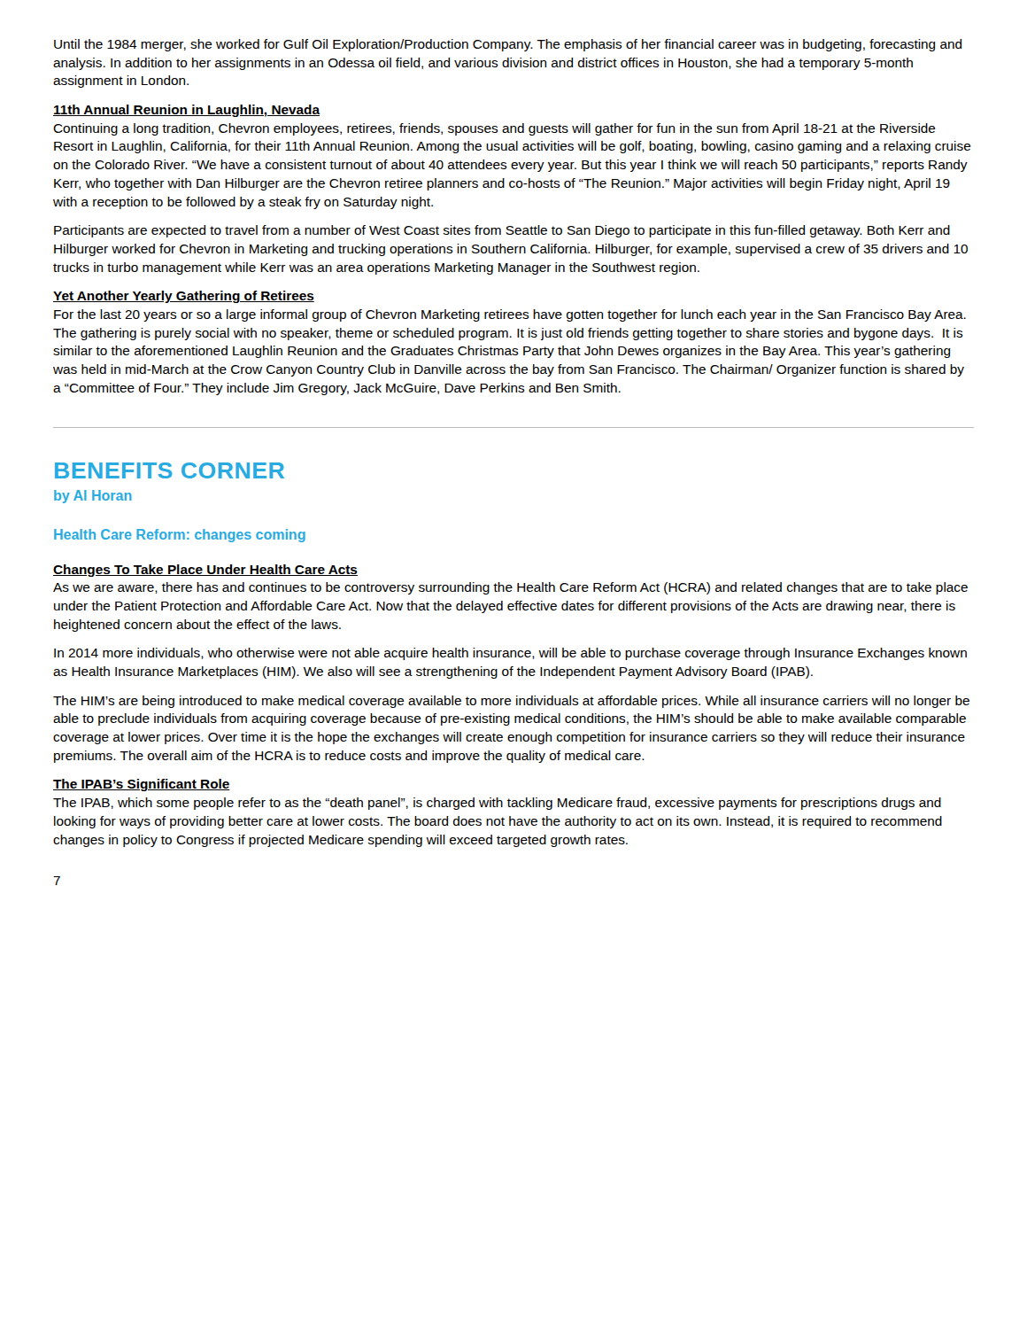Until the 1984 merger, she worked for Gulf Oil Exploration/Production Company. The emphasis of her financial career was in budgeting, forecasting and analysis. In addition to her assignments in an Odessa oil field, and various division and district offices in Houston, she had a temporary 5-month assignment in London.
11th Annual Reunion in Laughlin, Nevada
Continuing a long tradition, Chevron employees, retirees, friends, spouses and guests will gather for fun in the sun from April 18-21 at the Riverside Resort in Laughlin, California, for their 11th Annual Reunion. Among the usual activities will be golf, boating, bowling, casino gaming and a relaxing cruise on the Colorado River. “We have a consistent turnout of about 40 attendees every year. But this year I think we will reach 50 participants,” reports Randy Kerr, who together with Dan Hilburger are the Chevron retiree planners and co-hosts of “The Reunion.” Major activities will begin Friday night, April 19 with a reception to be followed by a steak fry on Saturday night.
Participants are expected to travel from a number of West Coast sites from Seattle to San Diego to participate in this fun-filled getaway. Both Kerr and Hilburger worked for Chevron in Marketing and trucking operations in Southern California. Hilburger, for example, supervised a crew of 35 drivers and 10 trucks in turbo management while Kerr was an area operations Marketing Manager in the Southwest region.
Yet Another Yearly Gathering of Retirees
For the last 20 years or so a large informal group of Chevron Marketing retirees have gotten together for lunch each year in the San Francisco Bay Area. The gathering is purely social with no speaker, theme or scheduled program. It is just old friends getting together to share stories and bygone days. It is similar to the aforementioned Laughlin Reunion and the Graduates Christmas Party that John Dewes organizes in the Bay Area. This year’s gathering was held in mid-March at the Crow Canyon Country Club in Danville across the bay from San Francisco. The Chairman/ Organizer function is shared by a “Committee of Four.” They include Jim Gregory, Jack McGuire, Dave Perkins and Ben Smith.
BENEFITS CORNER
by Al Horan
Health Care Reform: changes coming
Changes To Take Place Under Health Care Acts
As we are aware, there has and continues to be controversy surrounding the Health Care Reform Act (HCRA) and related changes that are to take place under the Patient Protection and Affordable Care Act. Now that the delayed effective dates for different provisions of the Acts are drawing near, there is heightened concern about the effect of the laws.
In 2014 more individuals, who otherwise were not able acquire health insurance, will be able to purchase coverage through Insurance Exchanges known as Health Insurance Marketplaces (HIM). We also will see a strengthening of the Independent Payment Advisory Board (IPAB).
The HIM’s are being introduced to make medical coverage available to more individuals at affordable prices. While all insurance carriers will no longer be able to preclude individuals from acquiring coverage because of pre-existing medical conditions, the HIM’s should be able to make available comparable coverage at lower prices. Over time it is the hope the exchanges will create enough competition for insurance carriers so they will reduce their insurance premiums. The overall aim of the HCRA is to reduce costs and improve the quality of medical care.
The IPAB’s Significant Role
The IPAB, which some people refer to as the “death panel”, is charged with tackling Medicare fraud, excessive payments for prescriptions drugs and looking for ways of providing better care at lower costs. The board does not have the authority to act on its own. Instead, it is required to recommend changes in policy to Congress if projected Medicare spending will exceed targeted growth rates.
7